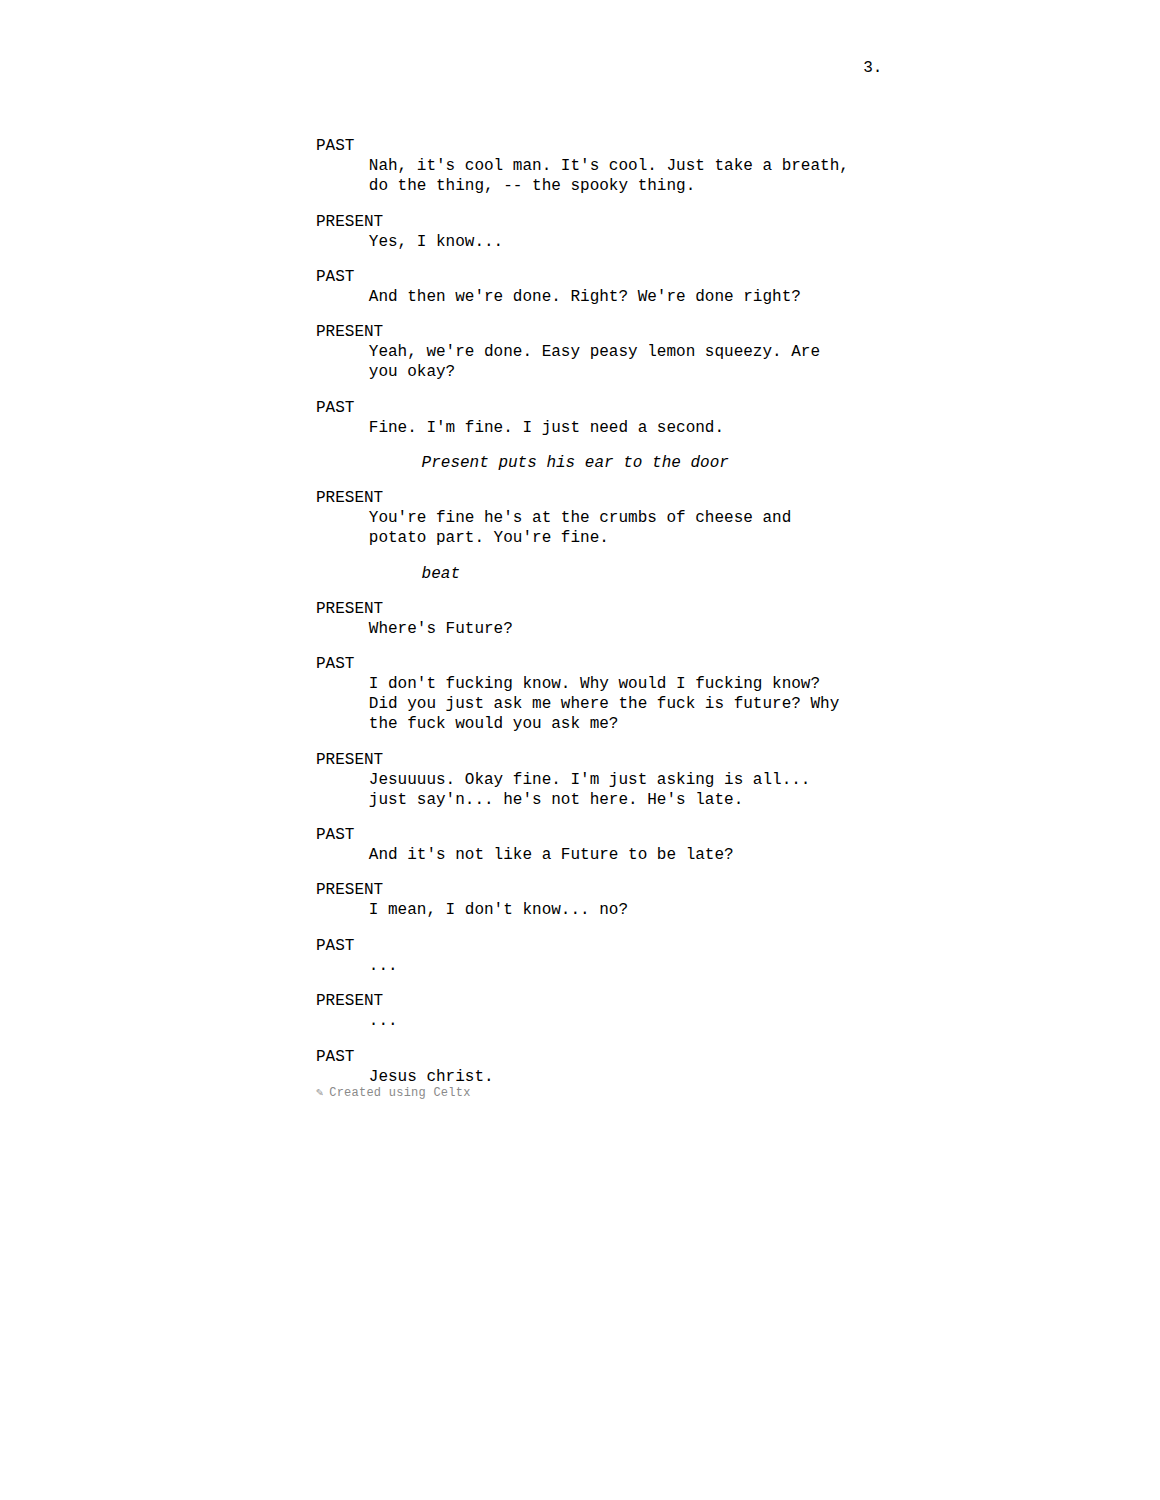3.
PAST
Nah, it's cool man. It's cool. Just take a breath, do the thing, -- the spooky thing.
PRESENT
Yes, I know...
PAST
And then we're done. Right? We're done right?
PRESENT
Yeah, we're done. Easy peasy lemon squeezy. Are you okay?
PAST
Fine. I'm fine. I just need a second.
Present puts his ear to the door
PRESENT
You're fine he's at the crumbs of cheese and potato part. You're fine.
beat
PRESENT
Where's Future?
PAST
I don't fucking know. Why would I fucking know? Did you just ask me where the fuck is future? Why the fuck would you ask me?
PRESENT
Jesuuuus. Okay fine. I'm just asking is all... just say'n... he's not here. He's late.
PAST
And it's not like a Future to be late?
PRESENT
I mean, I don't know... no?
PAST
...
PRESENT
...
PAST
Jesus christ.
✎Created using Celtx